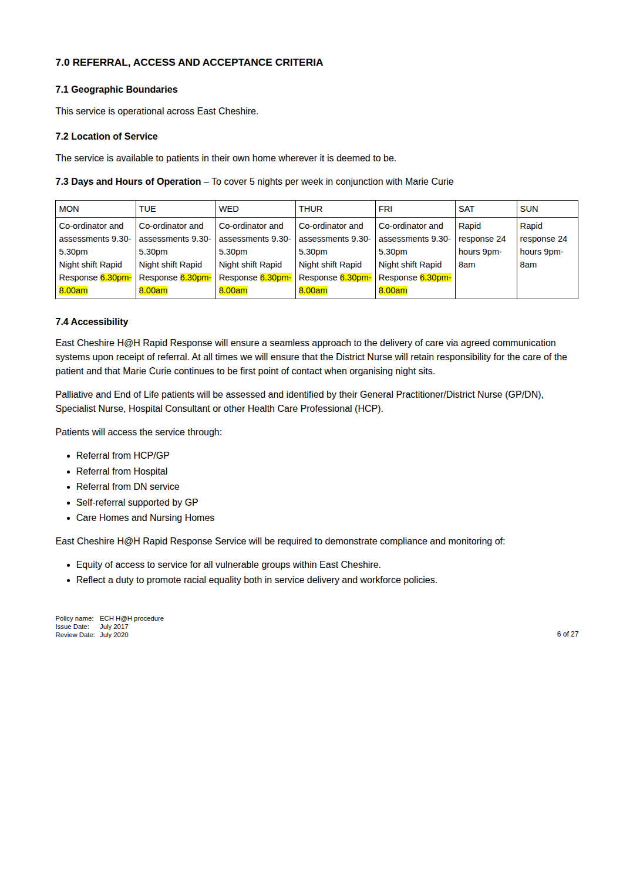7.0 REFERRAL, ACCESS AND ACCEPTANCE CRITERIA
7.1 Geographic Boundaries
This service is operational across East Cheshire.
7.2 Location of Service
The service is available to patients in their own home wherever it is deemed to be.
7.3 Days and Hours of Operation – To cover 5 nights per week in conjunction with Marie Curie
| MON | TUE | WED | THUR | FRI | SAT | SUN |
| --- | --- | --- | --- | --- | --- | --- |
| Co-ordinator and assessments 9.30-5.30pm Night shift Rapid Response 6.30pm-8.00am | Co-ordinator and assessments 9.30-5.30pm Night shift Rapid Response 6.30pm-8.00am | Co-ordinator and assessments 9.30-5.30pm Night shift Rapid Response 6.30pm-8.00am | Co-ordinator and assessments 9.30-5.30pm Night shift Rapid Response 6.30pm-8.00am | Co-ordinator and assessments 9.30-5.30pm Night shift Rapid Response 6.30pm-8.00am | Rapid response 24 hours 9pm-8am | Rapid response 24 hours 9pm-8am |
7.4 Accessibility
East Cheshire H@H Rapid Response will ensure a seamless approach to the delivery of care via agreed communication systems upon receipt of referral. At all times we will ensure that the District Nurse will retain responsibility for the care of the patient and that Marie Curie continues to be first point of contact when organising night sits.
Palliative and End of Life patients will be assessed and identified by their General Practitioner/District Nurse (GP/DN), Specialist Nurse, Hospital Consultant or other Health Care Professional (HCP).
Patients will access the service through:
Referral from HCP/GP
Referral from Hospital
Referral from DN service
Self-referral supported by GP
Care Homes and Nursing Homes
East Cheshire H@H Rapid Response Service will be required to demonstrate compliance and monitoring of:
Equity of access to service for all vulnerable groups within East Cheshire.
Reflect a duty to promote racial equality both in service delivery and workforce policies.
Policy name: ECH H@H procedure Issue Date: July 2017 Review Date: July 2020
6 of 27